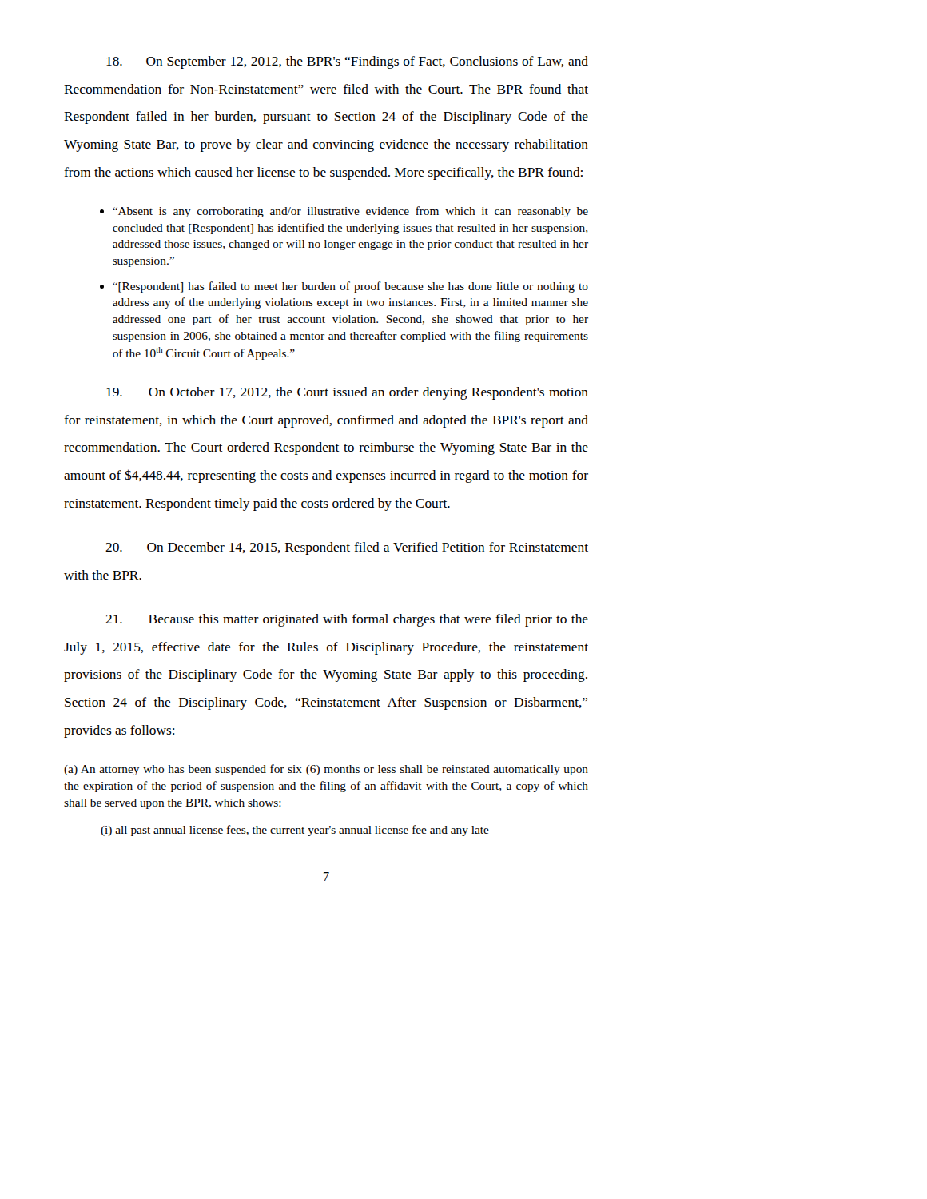18. On September 12, 2012, the BPR's “Findings of Fact, Conclusions of Law, and Recommendation for Non-Reinstatement” were filed with the Court. The BPR found that Respondent failed in her burden, pursuant to Section 24 of the Disciplinary Code of the Wyoming State Bar, to prove by clear and convincing evidence the necessary rehabilitation from the actions which caused her license to be suspended. More specifically, the BPR found:
“Absent is any corroborating and/or illustrative evidence from which it can reasonably be concluded that [Respondent] has identified the underlying issues that resulted in her suspension, addressed those issues, changed or will no longer engage in the prior conduct that resulted in her suspension.”
“[Respondent] has failed to meet her burden of proof because she has done little or nothing to address any of the underlying violations except in two instances. First, in a limited manner she addressed one part of her trust account violation. Second, she showed that prior to her suspension in 2006, she obtained a mentor and thereafter complied with the filing requirements of the 10th Circuit Court of Appeals.”
19. On October 17, 2012, the Court issued an order denying Respondent's motion for reinstatement, in which the Court approved, confirmed and adopted the BPR's report and recommendation. The Court ordered Respondent to reimburse the Wyoming State Bar in the amount of $4,448.44, representing the costs and expenses incurred in regard to the motion for reinstatement. Respondent timely paid the costs ordered by the Court.
20. On December 14, 2015, Respondent filed a Verified Petition for Reinstatement with the BPR.
21. Because this matter originated with formal charges that were filed prior to the July 1, 2015, effective date for the Rules of Disciplinary Procedure, the reinstatement provisions of the Disciplinary Code for the Wyoming State Bar apply to this proceeding. Section 24 of the Disciplinary Code, “Reinstatement After Suspension or Disbarment,” provides as follows:
(a) An attorney who has been suspended for six (6) months or less shall be reinstated automatically upon the expiration of the period of suspension and the filing of an affidavit with the Court, a copy of which shall be served upon the BPR, which shows:
(i) all past annual license fees, the current year's annual license fee and any late
7